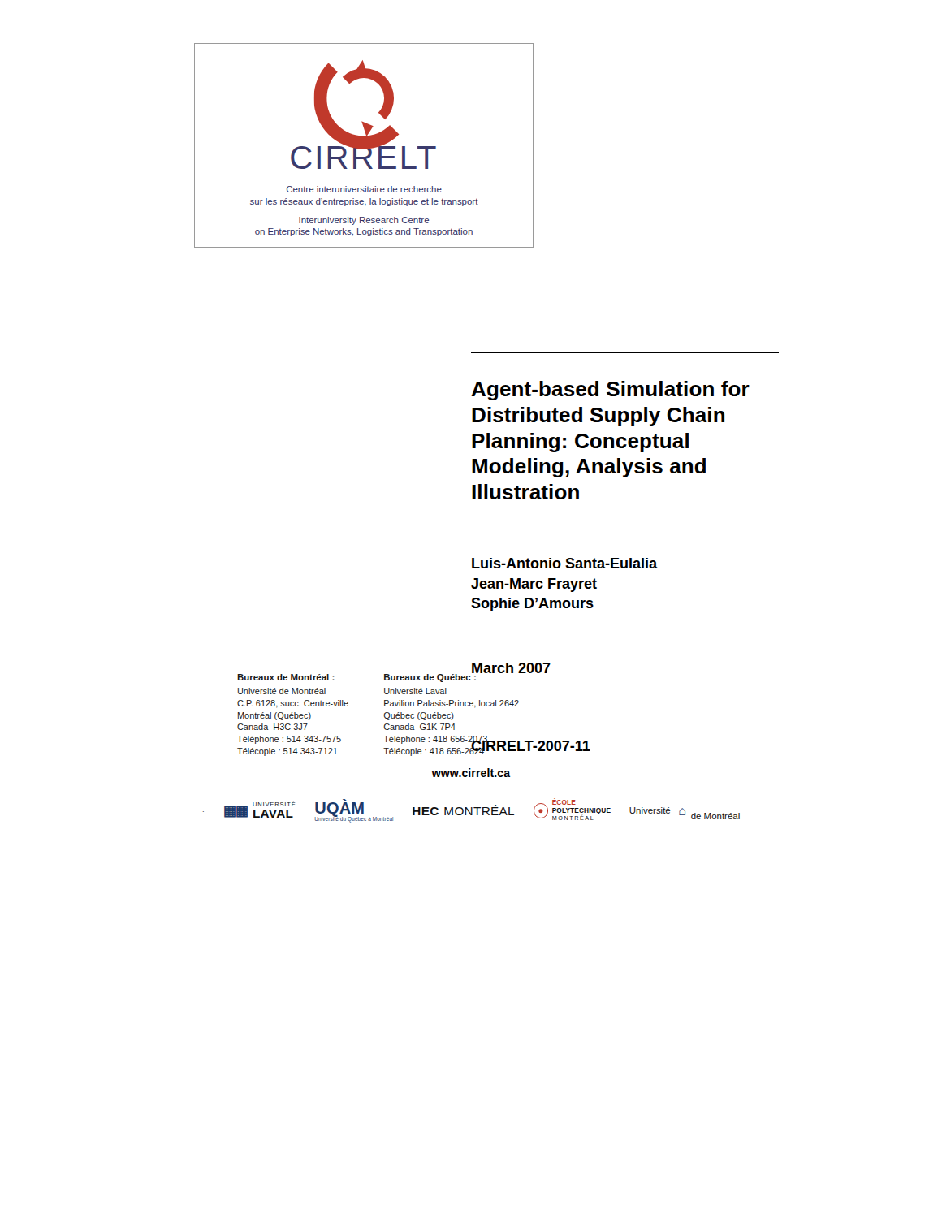CIRRELT
Centre interuniversitaire de recherche
sur les réseaux d’entreprise, la logistique et le transport
Interuniversity Research Centre
on Enterprise Networks, Logistics and Transportation
Agent-based Simulation for Distributed Supply Chain Planning: Conceptual Modeling, Analysis and Illustration
Luis-Antonio Santa-Eulalia
Jean-Marc Frayret
Sophie D’Amours
March 2007
CIRRELT-2007-11
Bureaux de Montréal :
Université de Montréal
C.P. 6128, succ. Centre-ville
Montréal (Québec)
Canada H3C 3J7
Téléphone : 514 343-7575
Télécopie : 514 343-7121
Bureaux de Québec :
Université Laval
Pavilion Palasis-Prince, local 2642
Québec (Québec)
Canada G1K 7P4
Téléphone : 418 656-2073
Télécopie : 418 656-2624
www.cirrelt.ca
·
▦▦ UNIVERSITÉ LAVAL
UQÀM Université du Québec à Montréal
HEC MONTRÉAL
ÉCOLE
POLYTECHNIQUE
MONTRÉAL
Université⌂
de Montréal